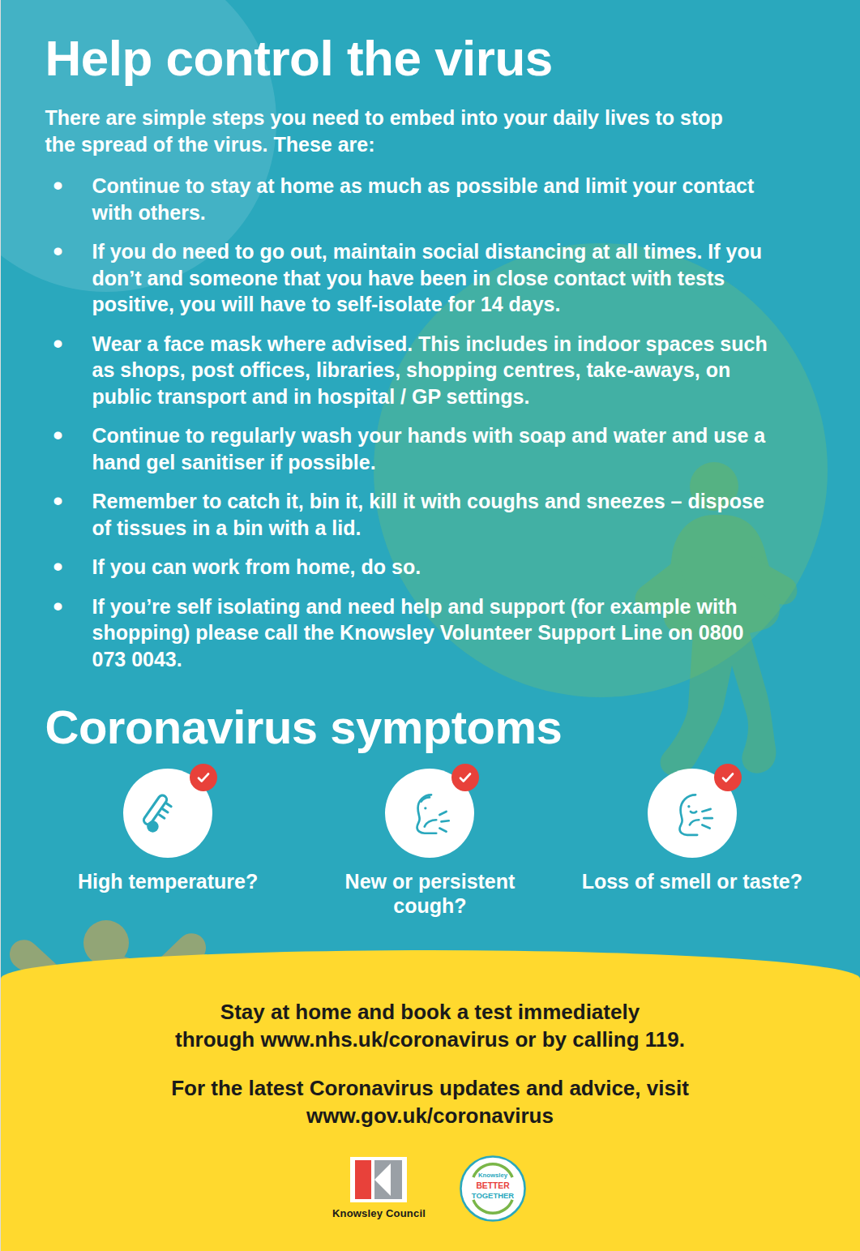Help control the virus
There are simple steps you need to embed into your daily lives to stop the spread of the virus. These are:
Continue to stay at home as much as possible and limit your contact with others.
If you do need to go out, maintain social distancing at all times. If you don’t and someone that you have been in close contact with tests positive, you will have to self-isolate for 14 days.
Wear a face mask where advised. This includes in indoor spaces such as shops, post offices, libraries, shopping centres, take-aways, on public transport and in hospital / GP settings.
Continue to regularly wash your hands with soap and water and use a hand gel sanitiser if possible.
Remember to catch it, bin it, kill it with coughs and sneezes – dispose of tissues in a bin with a lid.
If you can work from home, do so.
If you’re self isolating and need help and support (for example with shopping) please call the Knowsley Volunteer Support Line on 0800 073 0043.
Coronavirus symptoms
High temperature?
New or persistent cough?
Loss of smell or taste?
Stay at home and book a test immediately
through www.nhs.uk/coronavirus or by calling 119.
For the latest Coronavirus updates and advice, visit
www.gov.uk/coronavirus
Knowsley Council
Knowsley BETTER TOGETHER